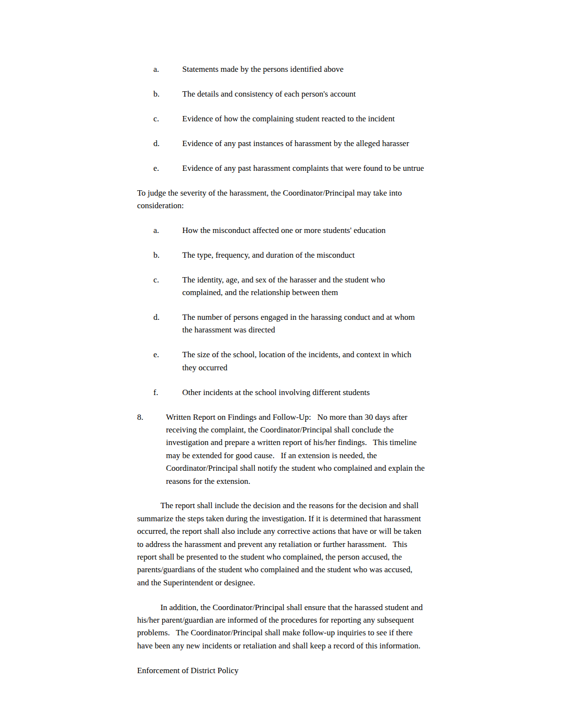a. Statements made by the persons identified above
b. The details and consistency of each person's account
c. Evidence of how the complaining student reacted to the incident
d. Evidence of any past instances of harassment by the alleged harasser
e. Evidence of any past harassment complaints that were found to be untrue
To judge the severity of the harassment, the Coordinator/Principal may take into consideration:
a. How the misconduct affected one or more students' education
b. The type, frequency, and duration of the misconduct
c. The identity, age, and sex of the harasser and the student who complained, and the relationship between them
d. The number of persons engaged in the harassing conduct and at whom the harassment was directed
e. The size of the school, location of the incidents, and context in which they occurred
f. Other incidents at the school involving different students
8. Written Report on Findings and Follow-Up: No more than 30 days after receiving the complaint, the Coordinator/Principal shall conclude the investigation and prepare a written report of his/her findings. This timeline may be extended for good cause. If an extension is needed, the Coordinator/Principal shall notify the student who complained and explain the reasons for the extension.
The report shall include the decision and the reasons for the decision and shall summarize the steps taken during the investigation. If it is determined that harassment occurred, the report shall also include any corrective actions that have or will be taken to address the harassment and prevent any retaliation or further harassment. This report shall be presented to the student who complained, the person accused, the parents/guardians of the student who complained and the student who was accused, and the Superintendent or designee.
In addition, the Coordinator/Principal shall ensure that the harassed student and his/her parent/guardian are informed of the procedures for reporting any subsequent problems. The Coordinator/Principal shall make follow-up inquiries to see if there have been any new incidents or retaliation and shall keep a record of this information.
Enforcement of District Policy